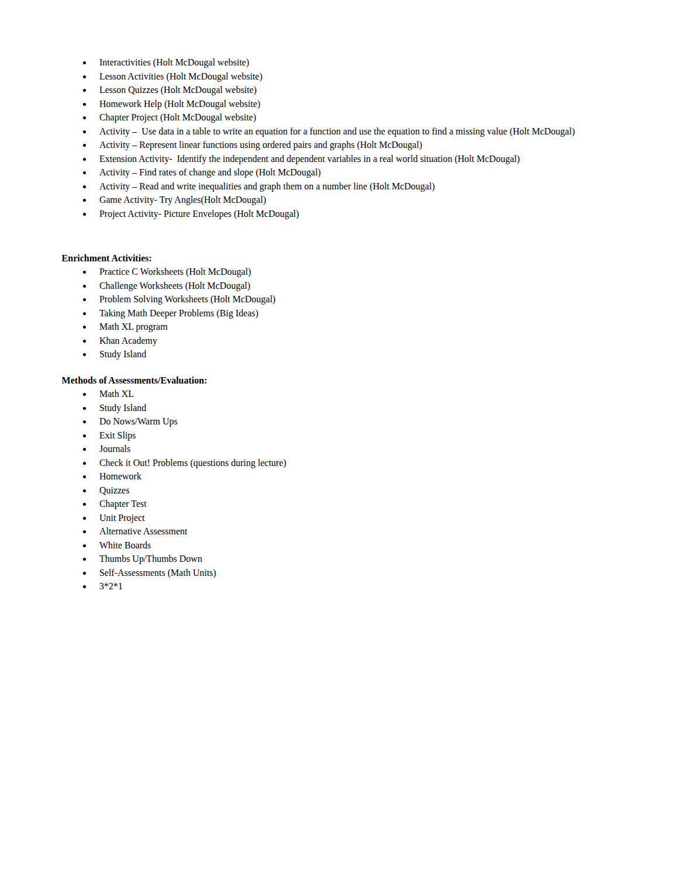Interactivities (Holt McDougal website)
Lesson Activities (Holt McDougal website)
Lesson Quizzes (Holt McDougal website)
Homework Help (Holt McDougal website)
Chapter Project (Holt McDougal website)
Activity – Use data in a table to write an equation for a function and use the equation to find a missing value (Holt McDougal)
Activity – Represent linear functions using ordered pairs and graphs (Holt McDougal)
Extension Activity- Identify the independent and dependent variables in a real world situation (Holt McDougal)
Activity – Find rates of change and slope (Holt McDougal)
Activity – Read and write inequalities and graph them on a number line (Holt McDougal)
Game Activity- Try Angles(Holt McDougal)
Project Activity- Picture Envelopes (Holt McDougal)
Enrichment Activities:
Practice C Worksheets (Holt McDougal)
Challenge Worksheets (Holt McDougal)
Problem Solving Worksheets (Holt McDougal)
Taking Math Deeper Problems (Big Ideas)
Math XL program
Khan Academy
Study Island
Methods of Assessments/Evaluation:
Math XL
Study Island
Do Nows/Warm Ups
Exit Slips
Journals
Check it Out! Problems (questions during lecture)
Homework
Quizzes
Chapter Test
Unit Project
Alternative Assessment
White Boards
Thumbs Up/Thumbs Down
Self-Assessments (Math Units)
3*2*1